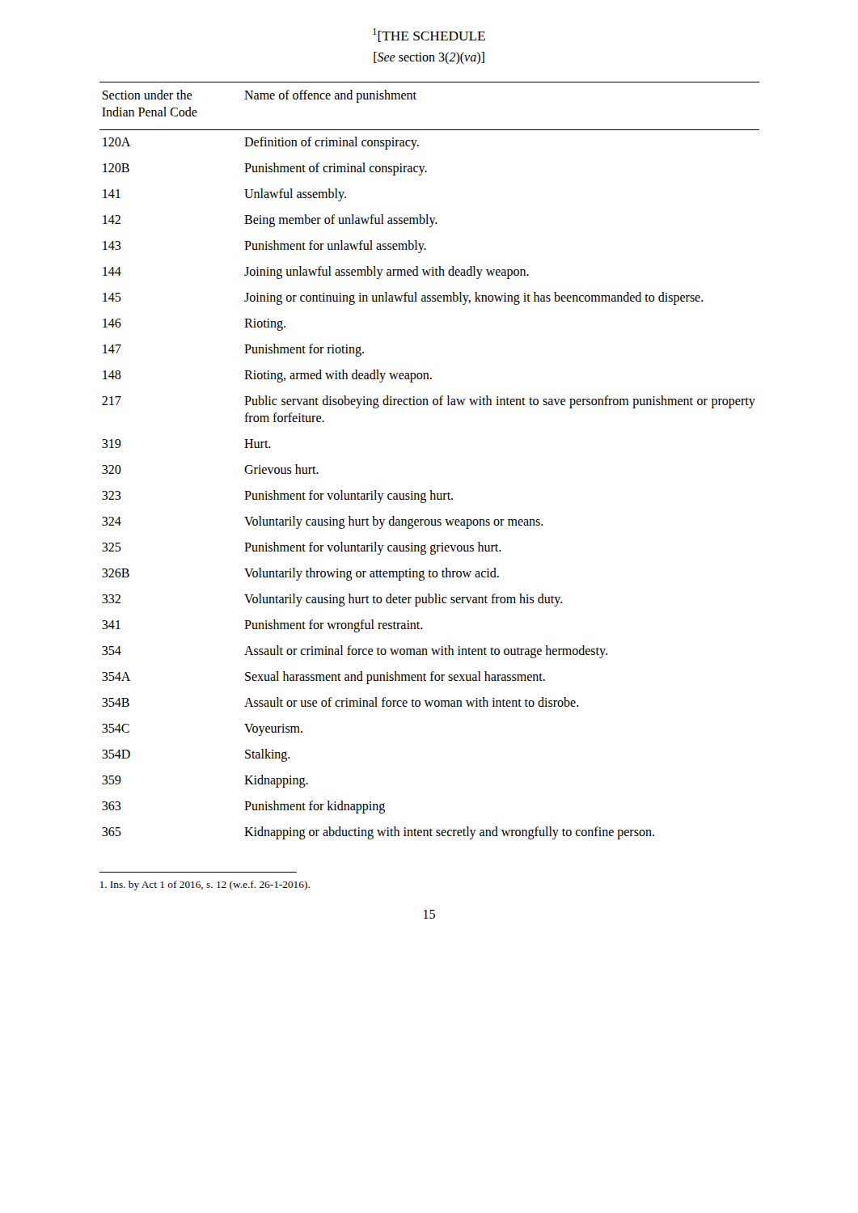1[THE SCHEDULE
[See section 3(2)(va)]
| Section under the Indian Penal Code | Name of offence and punishment |
| --- | --- |
| 120A | Definition of criminal conspiracy. |
| 120B | Punishment of criminal conspiracy. |
| 141 | Unlawful assembly. |
| 142 | Being member of unlawful assembly. |
| 143 | Punishment for unlawful assembly. |
| 144 | Joining unlawful assembly armed with deadly weapon. |
| 145 | Joining or continuing in unlawful assembly, knowing it has beencommanded to disperse. |
| 146 | Rioting. |
| 147 | Punishment for rioting. |
| 148 | Rioting, armed with deadly weapon. |
| 217 | Public servant disobeying direction of law with intent to save personfrom punishment or property from forfeiture. |
| 319 | Hurt. |
| 320 | Grievous hurt. |
| 323 | Punishment for voluntarily causing hurt. |
| 324 | Voluntarily causing hurt by dangerous weapons or means. |
| 325 | Punishment for voluntarily causing grievous hurt. |
| 326B | Voluntarily throwing or attempting to throw acid. |
| 332 | Voluntarily causing hurt to deter public servant from his duty. |
| 341 | Punishment for wrongful restraint. |
| 354 | Assault or criminal force to woman with intent to outrage hermodesty. |
| 354A | Sexual harassment and punishment for sexual harassment. |
| 354B | Assault or use of criminal force to woman with intent to disrobe. |
| 354C | Voyeurism. |
| 354D | Stalking. |
| 359 | Kidnapping. |
| 363 | Punishment for kidnapping |
| 365 | Kidnapping or abducting with intent secretly and wrongfully to confine person. |
1. Ins. by Act 1 of 2016, s. 12 (w.e.f. 26-1-2016).
15